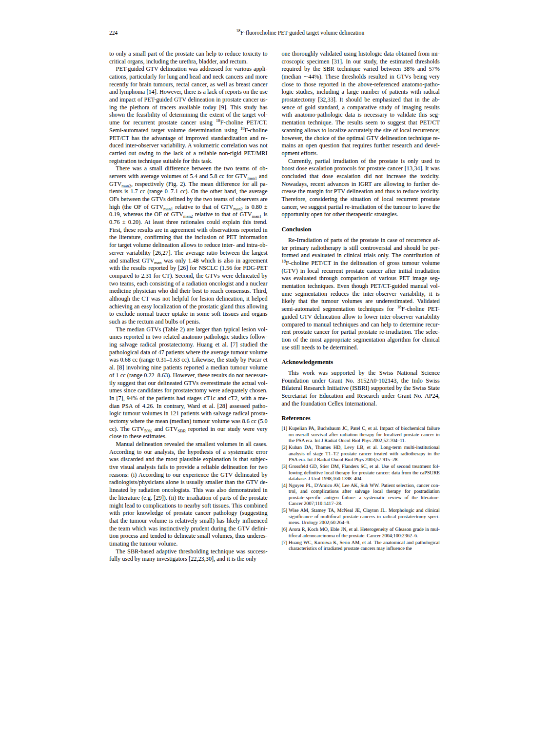224
18F-fluorocholine PET-guided target volume delineation
to only a small part of the prostate can help to reduce toxicity to critical organs, including the urethra, bladder, and rectum.
PET-guided GTV delineation was addressed for various applications, particularly for lung and head and neck cancers and more recently for brain tumours, rectal cancer, as well as breast cancer and lymphoma [14]. However, there is a lack of reports on the use and impact of PET-guided GTV delineation in prostate cancer using the plethora of tracers available today [9]. This study has shown the feasibility of determining the extent of the target volume for recurrent prostate cancer using 18F-choline PET/CT. Semi-automated target volume determination using 18F-choline PET/CT has the advantage of improved standardization and reduced inter-observer variability. A volumetric correlation was not carried out owing to the lack of a reliable non-rigid PET/MRI registration technique suitable for this task.
There was a small difference between the two teams of observers with average volumes of 5.4 and 5.8 cc for GTVman1 and GTVman2, respectively (Fig. 2). The mean difference for all patients is 1.7 cc (range 0–7.1 cc). On the other hand, the average OFs between the GTVs defined by the two teams of observers are high (the OF of GTVman1 relative to that of GTVman2 is 0.80 ± 0.19, whereas the OF of GTVman2 relative to that of GTVman1 is 0.76 ± 0.20). At least three rationales could explain this trend. First, these results are in agreement with observations reported in the literature, confirming that the inclusion of PET information for target volume delineation allows to reduce inter- and intra-observer variability [26,27]. The average ratio between the largest and smallest GTVman was only 1.48 which is also in agreement with the results reported by [26] for NSCLC (1.56 for FDG-PET compared to 2.31 for CT). Second, the GTVs were delineated by two teams, each consisting of a radiation oncologist and a nuclear medicine physician who did their best to reach consensus. Third, although the CT was not helpful for lesion delineation, it helped achieving an easy localization of the prostatic gland thus allowing to exclude normal tracer uptake in some soft tissues and organs such as the rectum and bulbs of penis.
The median GTVs (Table 2) are larger than typical lesion volumes reported in two related anatomo-pathologic studies following salvage radical prostatectomy. Huang et al. [7] studied the pathological data of 47 patients where the average tumour volume was 0.68 cc (range 0.31–1.63 cc). Likewise, the study by Pucar et al. [8] involving nine patients reported a median tumour volume of 1 cc (range 0.22–8.63). However, these results do not necessarily suggest that our delineated GTVs overestimate the actual volumes since candidates for prostatectomy were adequately chosen. In [7], 94% of the patients had stages cT1c and cT2, with a median PSA of 4.26. In contrary, Ward et al. [28] assessed pathologic tumour volumes in 121 patients with salvage radical prostatectomy where the mean (median) tumour volume was 8.6 cc (5.0 cc). The GTV50% and GTVSBR reported in our study were very close to these estimates.
Manual delineation revealed the smallest volumes in all cases. According to our analysis, the hypothesis of a systematic error was discarded and the most plausible explanation is that subjective visual analysis fails to provide a reliable delineation for two reasons: (i) According to our experience the GTV delineated by radiologists/physicians alone is usually smaller than the GTV delineated by radiation oncologists. This was also demonstrated in the literature (e.g. [29]). (ii) Re-irradiation of parts of the prostate might lead to complications to nearby soft tissues. This combined with prior knowledge of prostate cancer pathology (suggesting that the tumour volume is relatively small) has likely influenced the team which was instinctively prudent during the GTV definition process and tended to delineate small volumes, thus underestimating the tumour volume.
The SBR-based adaptive thresholding technique was successfully used by many investigators [22,23,30], and it is the only
one thoroughly validated using histologic data obtained from microscopic specimen [31]. In our study, the estimated thresholds required by the SBR technique varied between 38% and 57% (median ∼44%). These thresholds resulted in GTVs being very close to those reported in the above-referenced anatomo-pathologic studies, including a large number of patients with radical prostatectomy [32,33]. It should be emphasized that in the absence of gold standard, a comparative study of imaging results with anatomo-pathologic data is necessary to validate this segmentation technique. The results seem to suggest that PET/CT scanning allows to localize accurately the site of local recurrence; however, the choice of the optimal GTV delineation technique remains an open question that requires further research and development efforts.
Currently, partial irradiation of the prostate is only used to boost dose escalation protocols for prostate cancer [13,34]. It was concluded that dose escalation did not increase the toxicity. Nowadays, recent advances in IGRT are allowing to further decrease the margin for PTV delineation and thus to reduce toxicity. Therefore, considering the situation of local recurrent prostate cancer, we suggest partial re-irradiation of the tumour to leave the opportunity open for other therapeutic strategies.
Conclusion
Re-Irradiation of parts of the prostate in case of recurrence after primary radiotherapy is still controversial and should be performed and evaluated in clinical trials only. The contribution of 18F-choline PET/CT in the delineation of gross tumour volume (GTV) in local recurrent prostate cancer after initial irradiation was evaluated through comparison of various PET image segmentation techniques. Even though PET/CT-guided manual volume segmentation reduces the inter-observer variability, it is likely that the tumour volumes are underestimated. Validated semi-automated segmentation techniques for 18F-choline PET-guided GTV delineation allow to lower inter-observer variability compared to manual techniques and can help to determine recurrent prostate cancer for partial prostate re-irradiation. The selection of the most appropriate segmentation algorithm for clinical use still needs to be determined.
Acknowledgements
This work was supported by the Swiss National Science Foundation under Grant No. 3152A0-102143, the Indo Swiss Bilateral Research Initiative (ISBRI) supported by the Swiss State Secretariat for Education and Research under Grant No. AP24, and the foundation Cellex International.
References
[1] Kupelian PA, Buchsbaum JC, Patel C, et al. Impact of biochemical failure on overall survival after radiation therapy for localized prostate cancer in the PSA era. Int J Radiat Oncol Biol Phys 2002;52:704–11.
[2] Kuban DA, Thames HD, Levy LB, et al. Long-term multi-institutional analysis of stage T1–T2 prostate cancer treated with radiotherapy in the PSA era. Int J Radiat Oncol Biol Phys 2003;57:915–28.
[3] Grossfeld GD, Stier DM, Flanders SC, et al. Use of second treatment following definitive local therapy for prostate cancer: data from the caPSURE database. J Urol 1998;160:1398–404.
[4] Nguyen PL, D'Amico AV, Lee AK, Suh WW. Patient selection, cancer control, and complications after salvage local therapy for postradiation prostate-specific antigen failure: a systematic review of the literature. Cancer 2007;110:1417–28.
[5] Wise AM, Stamey TA, McNeal JE, Clayton JL. Morphologic and clinical significance of multifocal prostate cancers in radical prostatectomy specimens. Urology 2002;60:264–9.
[6] Arora R, Koch MO, Eble JN, et al. Heterogeneity of Gleason grade in multifocal adenocarcinoma of the prostate. Cancer 2004;100:2362–6.
[7] Huang WC, Kuroiwa K, Serio AM, et al. The anatomical and pathological characteristics of irradiated prostate cancers may influence the